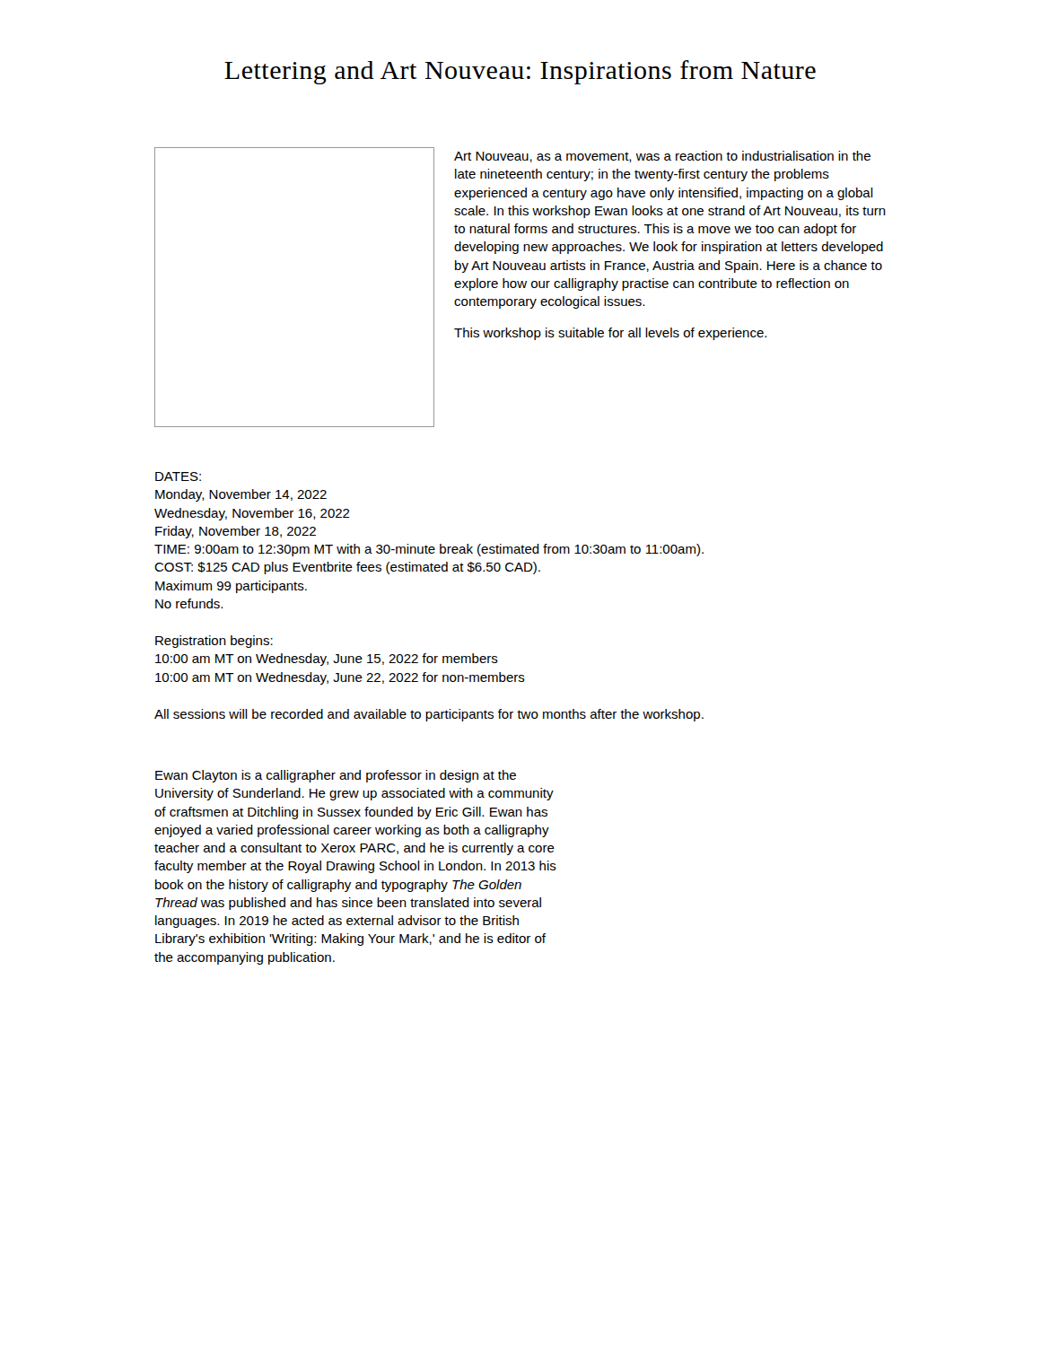Lettering and Art Nouveau: Inspirations from Nature
Art Nouveau, as a movement, was a reaction to industrialisation in the late nineteenth century; in the twenty-first century the problems experienced a century ago have only intensified, impacting on a global scale. In this workshop Ewan looks at one strand of Art Nouveau, its turn to natural forms and structures. This is a move we too can adopt for developing new approaches. We look for inspiration at letters developed by Art Nouveau artists in France, Austria and Spain. Here is a chance to explore how our calligraphy practise can contribute to reflection on contemporary ecological issues.
This workshop is suitable for all levels of experience.
DATES:
Monday, November 14, 2022
Wednesday, November 16, 2022
Friday, November 18, 2022
TIME: 9:00am to 12:30pm MT with a 30-minute break (estimated from 10:30am to 11:00am).
COST: $125 CAD plus Eventbrite fees (estimated at $6.50 CAD).
Maximum 99 participants.
No refunds.
Registration begins:
10:00 am MT on Wednesday, June 15, 2022 for members
10:00 am MT on Wednesday, June 22, 2022 for non-members
All sessions will be recorded and available to participants for two months after the workshop.
Ewan Clayton is a calligrapher and professor in design at the University of Sunderland. He grew up associated with a community of craftsmen at Ditchling in Sussex founded by Eric Gill. Ewan has enjoyed a varied professional career working as both a calligraphy teacher and a consultant to Xerox PARC, and he is currently a core faculty member at the Royal Drawing School in London. In 2013 his book on the history of calligraphy and typography The Golden Thread was published and has since been translated into several languages. In 2019 he acted as external advisor to the British Library's exhibition 'Writing: Making Your Mark,' and he is editor of the accompanying publication.